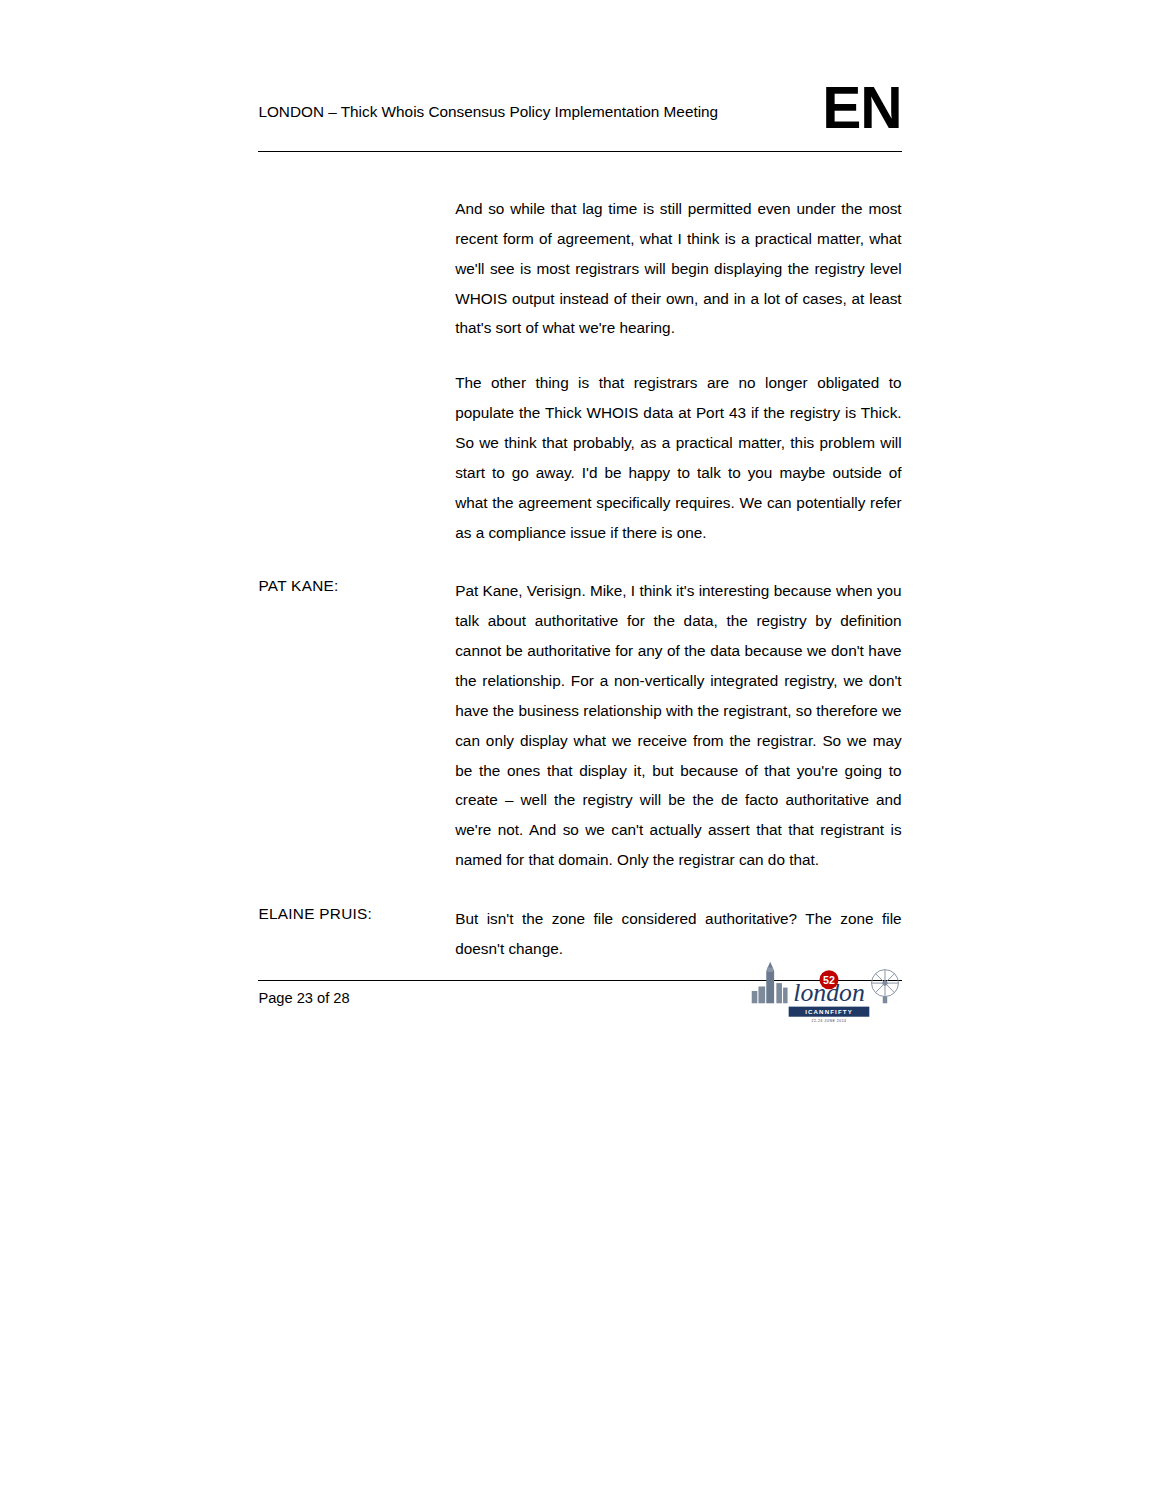LONDON – Thick Whois Consensus Policy Implementation Meeting
EN
And so while that lag time is still permitted even under the most recent form of agreement, what I think is a practical matter, what we'll see is most registrars will begin displaying the registry level WHOIS output instead of their own, and in a lot of cases, at least that's sort of what we're hearing.
The other thing is that registrars are no longer obligated to populate the Thick WHOIS data at Port 43 if the registry is Thick. So we think that probably, as a practical matter, this problem will start to go away. I'd be happy to talk to you maybe outside of what the agreement specifically requires. We can potentially refer as a compliance issue if there is one.
PAT KANE:
Pat Kane, Verisign. Mike, I think it's interesting because when you talk about authoritative for the data, the registry by definition cannot be authoritative for any of the data because we don't have the relationship. For a non-vertically integrated registry, we don't have the business relationship with the registrant, so therefore we can only display what we receive from the registrar. So we may be the ones that display it, but because of that you're going to create – well the registry will be the de facto authoritative and we're not. And so we can't actually assert that that registrant is named for that domain. Only the registrar can do that.
ELAINE PRUIS:
But isn't the zone file considered authoritative? The zone file doesn't change.
Page 23 of 28
london 52 ICANNFIFTY 22-26 JUNE 2014